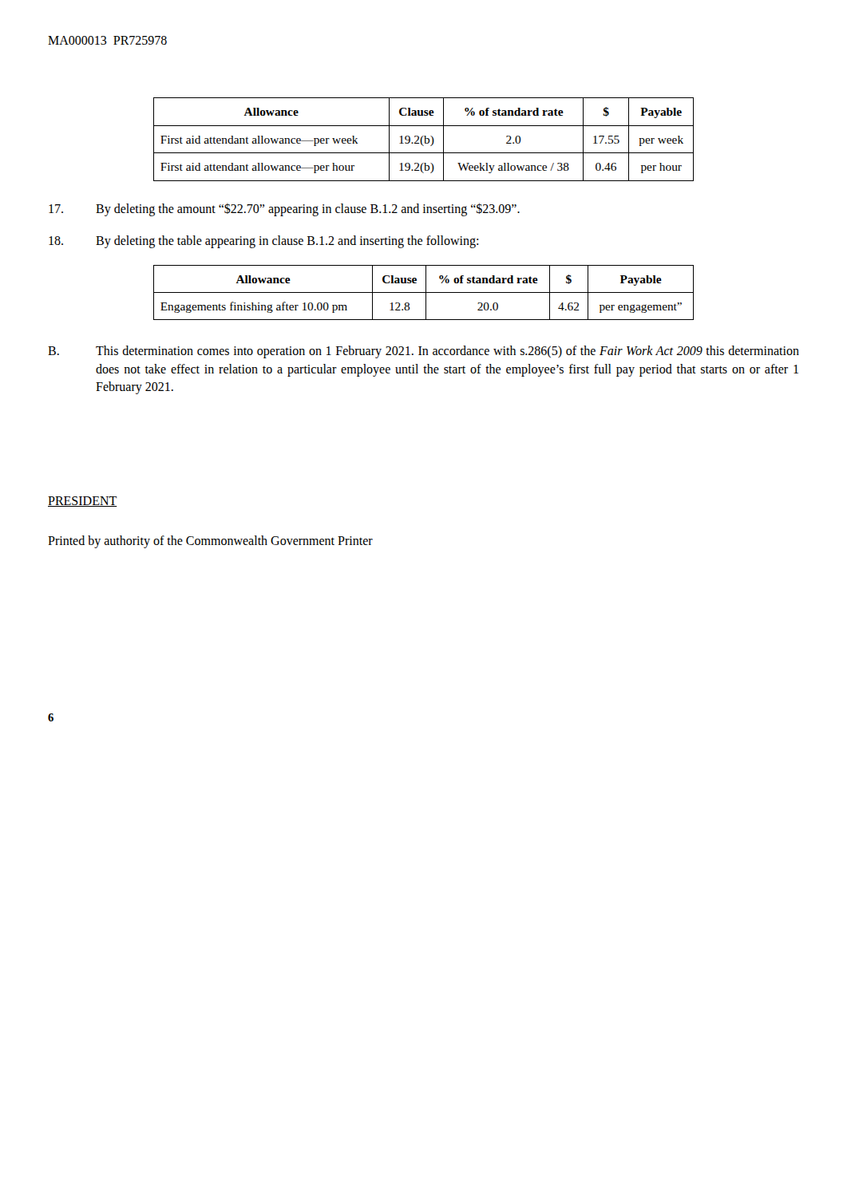MA000013 PR725978
| Allowance | Clause | % of standard rate | $ | Payable |
| --- | --- | --- | --- | --- |
| First aid attendant allowance—per week | 19.2(b) | 2.0 | 17.55 | per week |
| First aid attendant allowance—per hour | 19.2(b) | Weekly allowance / 38 | 0.46 | per hour |
17.
By deleting the amount “$22.70” appearing in clause B.1.2 and inserting “$23.09”.
18.
By deleting the table appearing in clause B.1.2 and inserting the following:
| Allowance | Clause | % of standard rate | $ | Payable |
| --- | --- | --- | --- | --- |
| Engagements finishing after 10.00 pm | 12.8 | 20.0 | 4.62 | per engagement” |
B.
This determination comes into operation on 1 February 2021. In accordance with s.286(5) of the Fair Work Act 2009 this determination does not take effect in relation to a particular employee until the start of the employee’s first full pay period that starts on or after 1 February 2021.
PRESIDENT
Printed by authority of the Commonwealth Government Printer
6